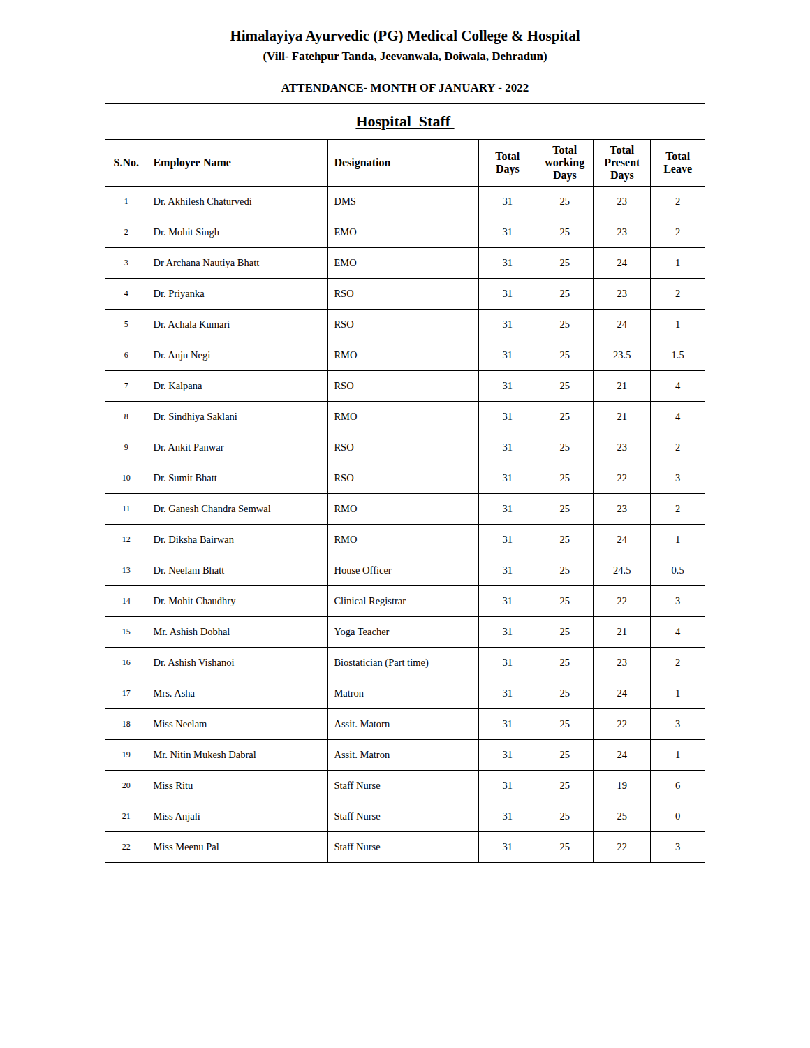| Himalayiya Ayurvedic (PG) Medical College & Hospital (Vill- Fatehpur Tanda, Jeevanwala, Doiwala, Dehradun) |
| ATTENDANCE- MONTH OF JANUARY - 2022 |
| Hospital Staff |
| S.No. | Employee Name | Designation | Total Days | Total working Days | Total Present Days | Total Leave |
| 1 | Dr. Akhilesh Chaturvedi | DMS | 31 | 25 | 23 | 2 |
| 2 | Dr. Mohit Singh | EMO | 31 | 25 | 23 | 2 |
| 3 | Dr Archana Nautiya Bhatt | EMO | 31 | 25 | 24 | 1 |
| 4 | Dr. Priyanka | RSO | 31 | 25 | 23 | 2 |
| 5 | Dr. Achala Kumari | RSO | 31 | 25 | 24 | 1 |
| 6 | Dr. Anju Negi | RMO | 31 | 25 | 23.5 | 1.5 |
| 7 | Dr. Kalpana | RSO | 31 | 25 | 21 | 4 |
| 8 | Dr. Sindhiya Saklani | RMO | 31 | 25 | 21 | 4 |
| 9 | Dr. Ankit Panwar | RSO | 31 | 25 | 23 | 2 |
| 10 | Dr. Sumit Bhatt | RSO | 31 | 25 | 22 | 3 |
| 11 | Dr. Ganesh Chandra Semwal | RMO | 31 | 25 | 23 | 2 |
| 12 | Dr. Diksha Bairwan | RMO | 31 | 25 | 24 | 1 |
| 13 | Dr. Neelam Bhatt | House Officer | 31 | 25 | 24.5 | 0.5 |
| 14 | Dr. Mohit Chaudhry | Clinical Registrar | 31 | 25 | 22 | 3 |
| 15 | Mr. Ashish Dobhal | Yoga Teacher | 31 | 25 | 21 | 4 |
| 16 | Dr. Ashish Vishanoi | Biostatician (Part time) | 31 | 25 | 23 | 2 |
| 17 | Mrs. Asha | Matron | 31 | 25 | 24 | 1 |
| 18 | Miss Neelam | Assit. Matorn | 31 | 25 | 22 | 3 |
| 19 | Mr. Nitin Mukesh Dabral | Assit. Matron | 31 | 25 | 24 | 1 |
| 20 | Miss Ritu | Staff Nurse | 31 | 25 | 19 | 6 |
| 21 | Miss Anjali | Staff Nurse | 31 | 25 | 25 | 0 |
| 22 | Miss Meenu Pal | Staff Nurse | 31 | 25 | 22 | 3 |